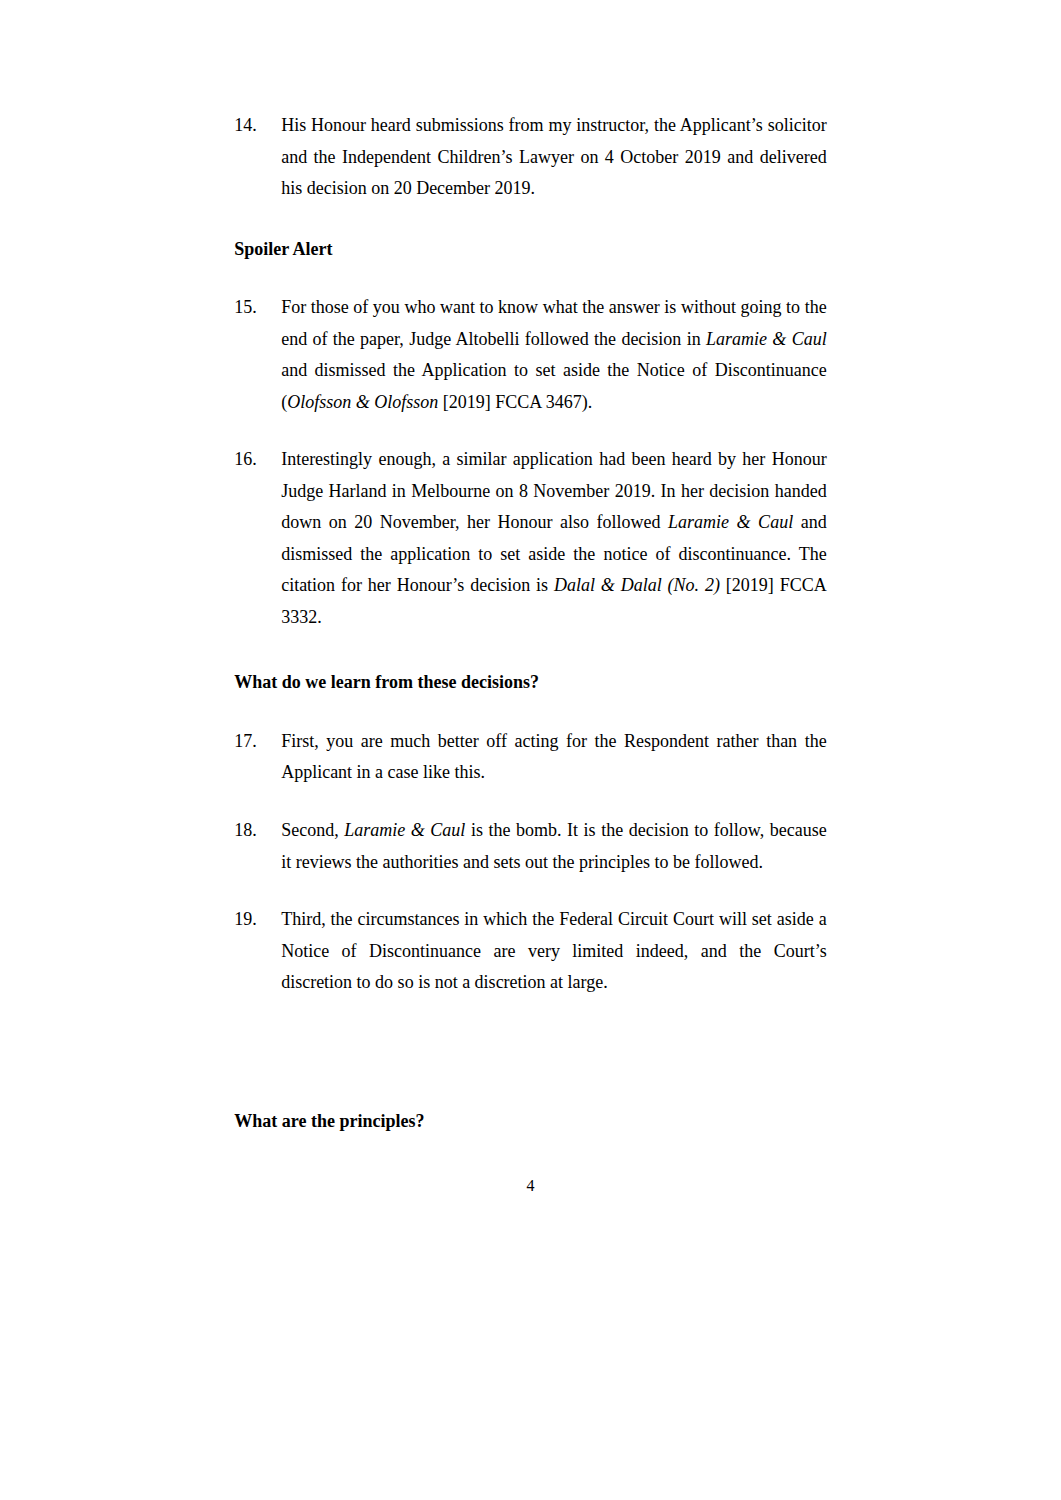14. His Honour heard submissions from my instructor, the Applicant’s solicitor and the Independent Children’s Lawyer on 4 October 2019 and delivered his decision on 20 December 2019.
Spoiler Alert
15. For those of you who want to know what the answer is without going to the end of the paper, Judge Altobelli followed the decision in Laramie & Caul and dismissed the Application to set aside the Notice of Discontinuance (Olofsson & Olofsson [2019] FCCA 3467).
16. Interestingly enough, a similar application had been heard by her Honour Judge Harland in Melbourne on 8 November 2019. In her decision handed down on 20 November, her Honour also followed Laramie & Caul and dismissed the application to set aside the notice of discontinuance. The citation for her Honour’s decision is Dalal & Dalal (No. 2) [2019] FCCA 3332.
What do we learn from these decisions?
17. First, you are much better off acting for the Respondent rather than the Applicant in a case like this.
18. Second, Laramie & Caul is the bomb. It is the decision to follow, because it reviews the authorities and sets out the principles to be followed.
19. Third, the circumstances in which the Federal Circuit Court will set aside a Notice of Discontinuance are very limited indeed, and the Court’s discretion to do so is not a discretion at large.
What are the principles?
4